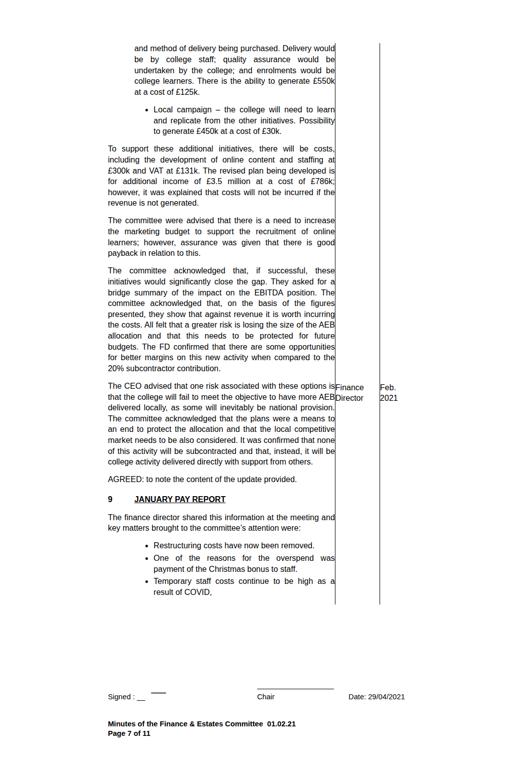| and method of delivery being purchased. Delivery would be by college staff; quality assurance would be undertaken by the college; and enrolments would be college learners. There is the ability to generate £550k at a cost of £125k. Local campaign – the college will need to learn and replicate from the other initiatives. Possibility to generate £450k at a cost of £30k. To support these additional initiatives, there will be costs, including the development of online content and staffing at £300k and VAT at £131k. The revised plan being developed is for additional income of £3.5 million at a cost of £786k; however, it was explained that costs will not be incurred if the revenue is not generated. The committee were advised that there is a need to increase the marketing budget to support the recruitment of online learners; however, assurance was given that there is good payback in relation to this. The committee acknowledged that, if successful, these initiatives would significantly close the gap. They asked for a bridge summary of the impact on the EBITDA position. The committee acknowledged that, on the basis of the figures presented, they show that against revenue it is worth incurring the costs. All felt that a greater risk is losing the size of the AEB allocation and that this needs to be protected for future budgets. The FD confirmed that there are some opportunities for better margins on this new activity when compared to the 20% subcontractor contribution. The CEO advised that one risk associated with these options is that the college will fail to meet the objective to have more AEB delivered locally, as some will inevitably be national provision. The committee acknowledged that the plans were a means to an end to protect the allocation and that the local competitive market needs to be also considered. It was confirmed that none of this activity will be subcontracted and that, instead, it will be college activity delivered directly with support from others. AGREED: to note the content of the update provided. / 9 / January Pay Report / The finance director shared this information at the meeting and key matters brought to the committee’s attention were: Restructuring costs have now been removed. One of the reasons for the overspend was payment of the Christmas bonus to staff. Temporary staff costs continue to be high as a result of COVID, | Finance Director | Feb. 2021 |
| Signed : __ | — | Chair | Date: 29/04/2021 |
Minutes of the Finance & Estates Committee 01.02.21
Page 7 of 11